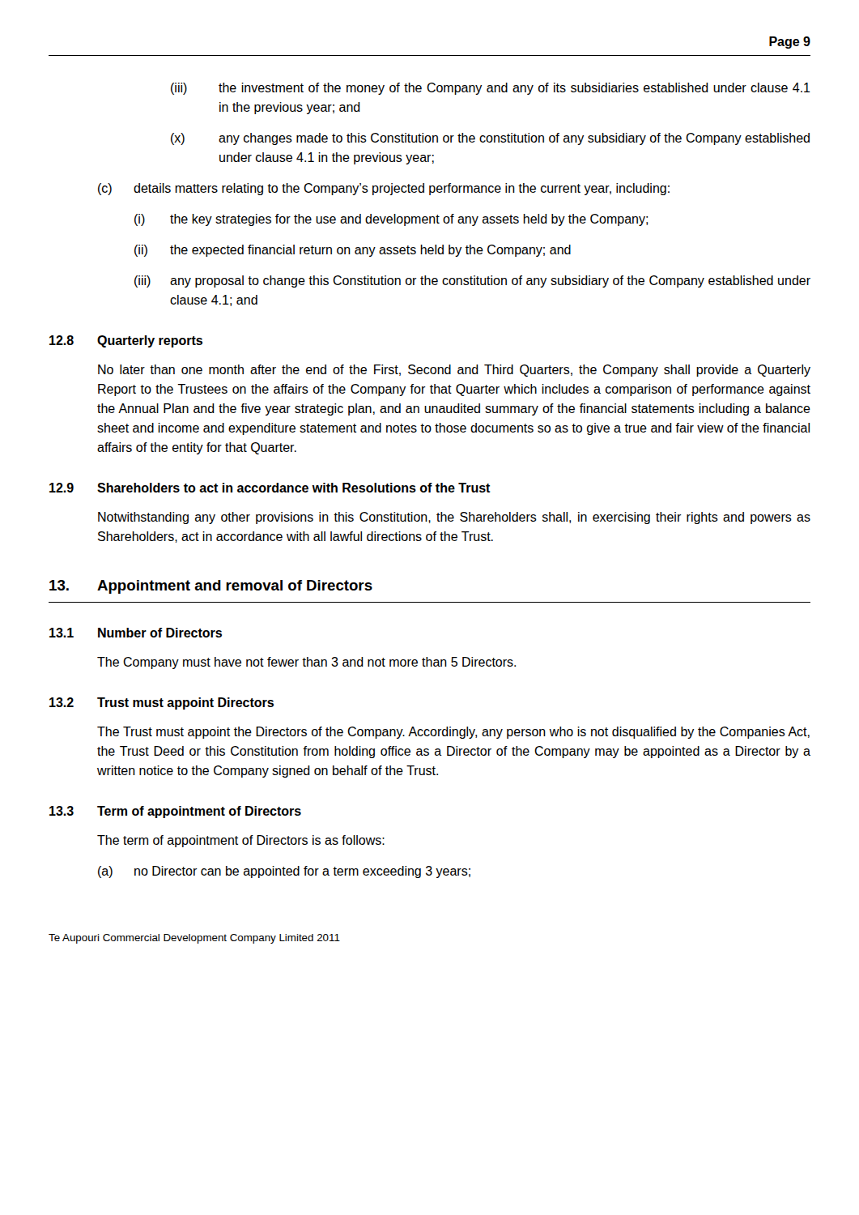Page 9
(iii)
the investment of the money of the Company and any of its subsidiaries established under clause 4.1 in the previous year; and
(x)
any changes made to this Constitution or the constitution of any subsidiary of the Company established under clause 4.1 in the previous year;
(c)
details matters relating to the Company’s projected performance in the current year, including:
(i)
the key strategies for the use and development of any assets held by the Company;
(ii)
the expected financial return on any assets held by the Company; and
(iii)
any proposal to change this Constitution or the constitution of any subsidiary of the Company established under clause 4.1; and
12.8 Quarterly reports
No later than one month after the end of the First, Second and Third Quarters, the Company shall provide a Quarterly Report to the Trustees on the affairs of the Company for that Quarter which includes a comparison of performance against the Annual Plan and the five year strategic plan, and an unaudited summary of the financial statements including a balance sheet and income and expenditure statement and notes to those documents so as to give a true and fair view of the financial affairs of the entity for that Quarter.
12.9 Shareholders to act in accordance with Resolutions of the Trust
Notwithstanding any other provisions in this Constitution, the Shareholders shall, in exercising their rights and powers as Shareholders, act in accordance with all lawful directions of the Trust.
13. Appointment and removal of Directors
13.1 Number of Directors
The Company must have not fewer than 3 and not more than 5 Directors.
13.2 Trust must appoint Directors
The Trust must appoint the Directors of the Company. Accordingly, any person who is not disqualified by the Companies Act, the Trust Deed or this Constitution from holding office as a Director of the Company may be appointed as a Director by a written notice to the Company signed on behalf of the Trust.
13.3 Term of appointment of Directors
The term of appointment of Directors is as follows:
(a)
no Director can be appointed for a term exceeding 3 years;
Te Aupouri Commercial Development Company Limited 2011